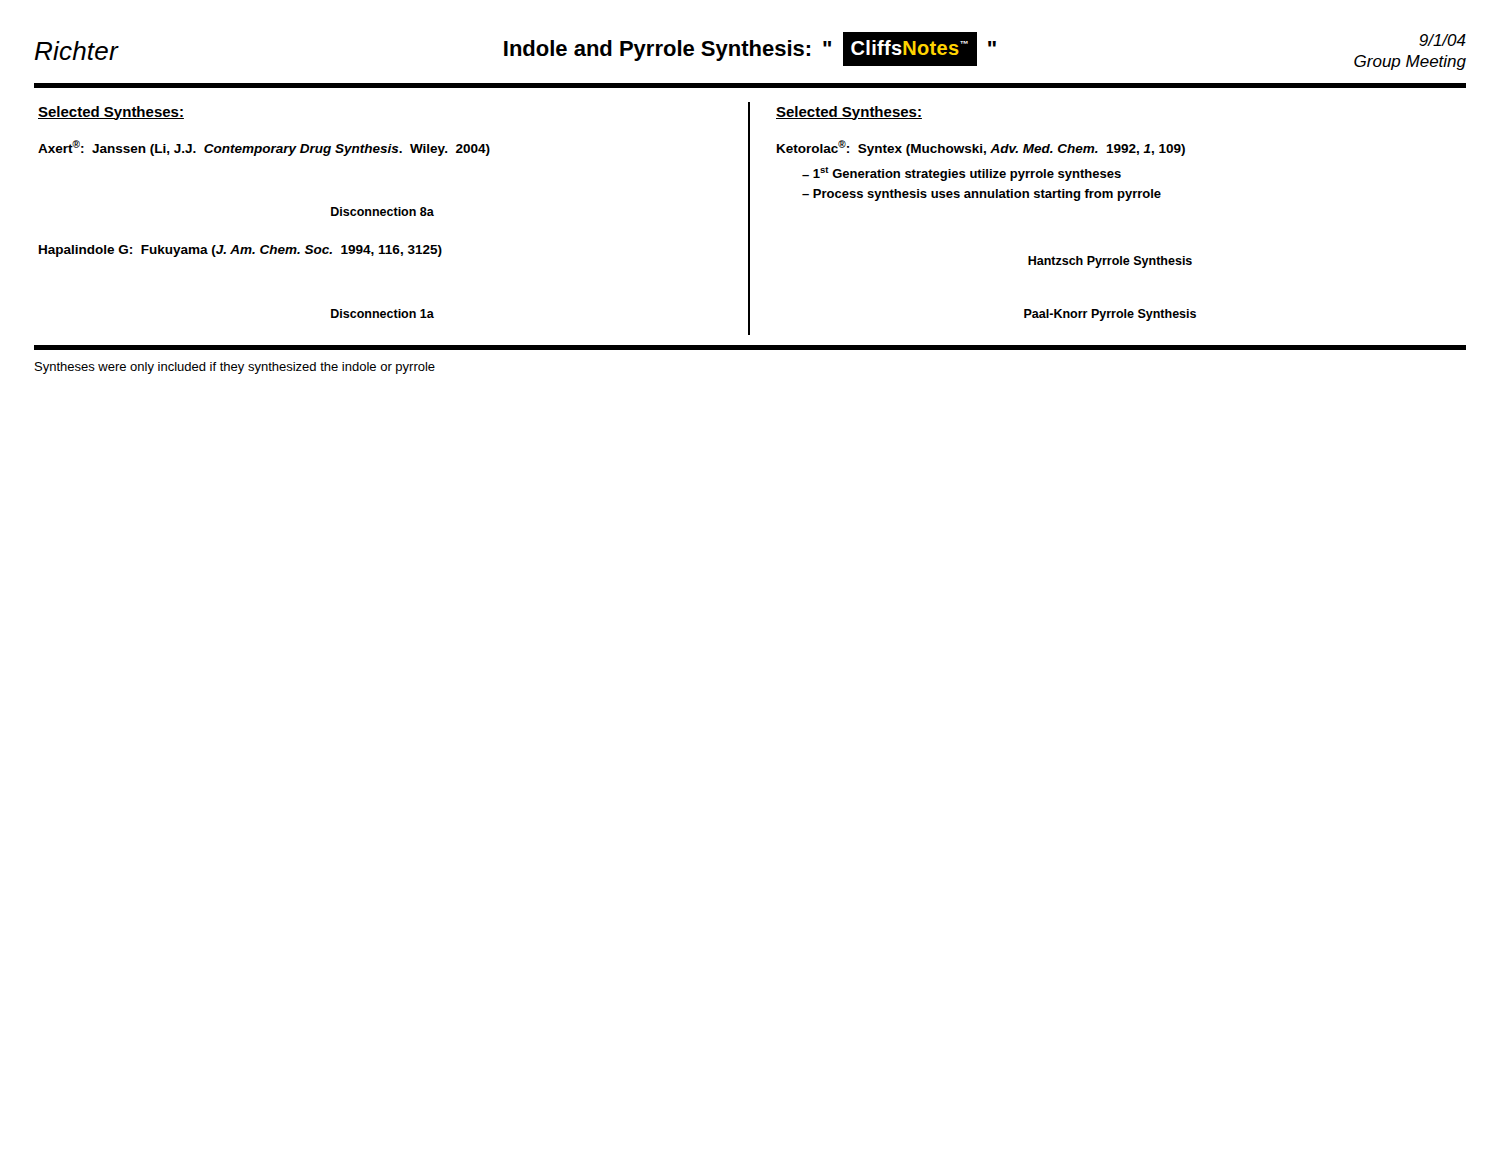Richter
Indole and Pyrrole Synthesis: " CliffsNotes™ "
9/1/04
Group Meeting
Selected Syntheses:
Axert®: Janssen (Li, J.J. Contemporary Drug Synthesis. Wiley. 2004)
Disconnection 8a
Hapalindole G: Fukuyama (J. Am. Chem. Soc. 1994, 116, 3125)
Disconnection 1a
Selected Syntheses:
Ketorolac®: Syntex (Muchowski, Adv. Med. Chem. 1992, 1, 109)
1st Generation strategies utilize pyrrole syntheses
Process synthesis uses annulation starting from pyrrole
Hantzsch Pyrrole Synthesis
Paal-Knorr Pyrrole Synthesis
Syntheses were only included if they synthesized the indole or pyrrole